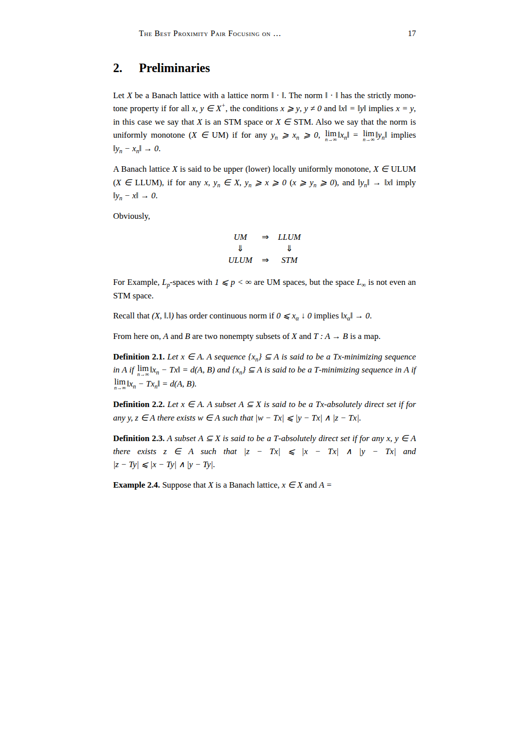The Best Proximity Pair Focusing on … 17
2. Preliminaries
Let X be a Banach lattice with a lattice norm ‖ · ‖. The norm ‖ · ‖ has the strictly monotone property if for all x, y ∈ X+, the conditions x ⩾ y, y ≠ 0 and ‖x‖ = ‖y‖ implies x = y, in this case we say that X is an STM space or X ∈ STM. Also we say that the norm is uniformly monotone (X ∈ UM) if for any yn ⩾ xn ⩾ 0, lim n→∞‖xn‖ = lim n→∞‖yn‖ implies ‖yn − xn‖ → 0.
A Banach lattice X is said to be upper (lower) locally uniformly monotone, X ∈ ULUM (X ∈ LLUM), if for any x, yn ∈ X, yn ⩾ x ⩾ 0 (x ⩾ yn ⩾ 0), and ‖yn‖ → ‖x‖ imply ‖yn − x‖ → 0.
Obviously,
| UM | ⇒ | LLUM |
| ⇓ | | ⇓ |
| ULUM | ⇒ | STM |
For Example, Lp-spaces with 1 ⩽ p < ∞ are UM spaces, but the space L∞ is not even an STM space.
Recall that (X, ‖.‖) has order continuous norm if 0 ⩽ xα ↓ 0 implies ‖xα‖ → 0.
From here on, A and B are two nonempty subsets of X and T : A → B is a map.
Definition 2.1. Let x ∈ A. A sequence {xn} ⊆ A is said to be a Tx-minimizing sequence in A if lim n→∞‖xn − Tx‖ = d(A, B) and {xn} ⊆ A is said to be a T-minimizing sequence in A if lim n→∞‖xn − Txn‖ = d(A, B).
Definition 2.2. Let x ∈ A. A subset A ⊆ X is said to be a Tx-absolutely direct set if for any y, z ∈ A there exists w ∈ A such that |w − Tx| ⩽ |y − Tx| ∧ |z − Tx|.
Definition 2.3. A subset A ⊆ X is said to be a T-absolutely direct set if for any x, y ∈ A there exists z ∈ A such that |z − Tx| ⩽ |x − Tx| ∧ |y − Tx| and |z − Ty| ⩽ |x − Ty| ∧ |y − Ty|.
Example 2.4. Suppose that X is a Banach lattice, x ∈ X and A =